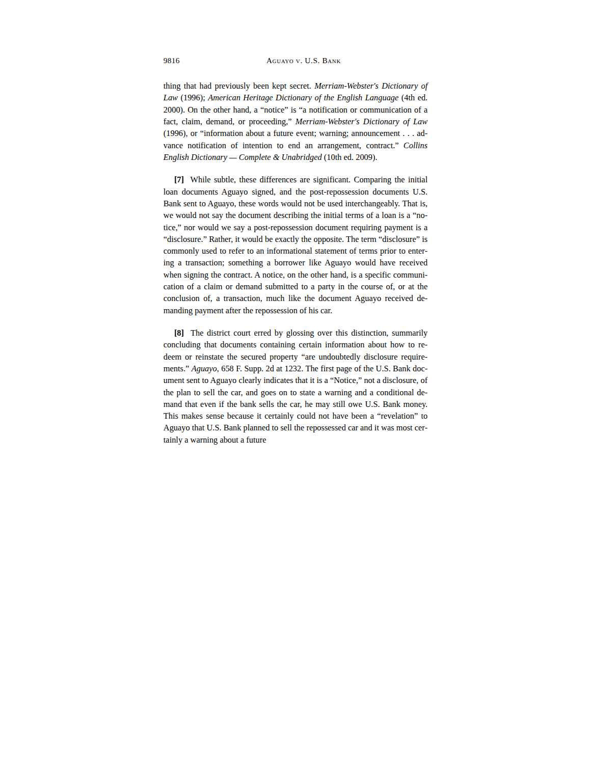9816 Aguayo v. U.S. Bank
thing that had previously been kept secret. Merriam-Webster's Dictionary of Law (1996); American Heritage Dictionary of the English Language (4th ed. 2000). On the other hand, a “notice” is “a notification or communication of a fact, claim, demand, or proceeding,” Merriam-Webster's Dictionary of Law (1996), or “information about a future event; warning; announcement . . . advance notification of intention to end an arrangement, contract.” Collins English Dictionary — Complete & Unabridged (10th ed. 2009).
[7] While subtle, these differences are significant. Comparing the initial loan documents Aguayo signed, and the post-repossession documents U.S. Bank sent to Aguayo, these words would not be used interchangeably. That is, we would not say the document describing the initial terms of a loan is a “notice,” nor would we say a post-repossession document requiring payment is a “disclosure.” Rather, it would be exactly the opposite. The term “disclosure” is commonly used to refer to an informational statement of terms prior to entering a transaction; something a borrower like Aguayo would have received when signing the contract. A notice, on the other hand, is a specific communication of a claim or demand submitted to a party in the course of, or at the conclusion of, a transaction, much like the document Aguayo received demanding payment after the repossession of his car.
[8] The district court erred by glossing over this distinction, summarily concluding that documents containing certain information about how to redeem or reinstate the secured property “are undoubtedly disclosure requirements.” Aguayo, 658 F. Supp. 2d at 1232. The first page of the U.S. Bank document sent to Aguayo clearly indicates that it is a “Notice,” not a disclosure, of the plan to sell the car, and goes on to state a warning and a conditional demand that even if the bank sells the car, he may still owe U.S. Bank money. This makes sense because it certainly could not have been a “revelation” to Aguayo that U.S. Bank planned to sell the repossessed car and it was most certainly a warning about a future